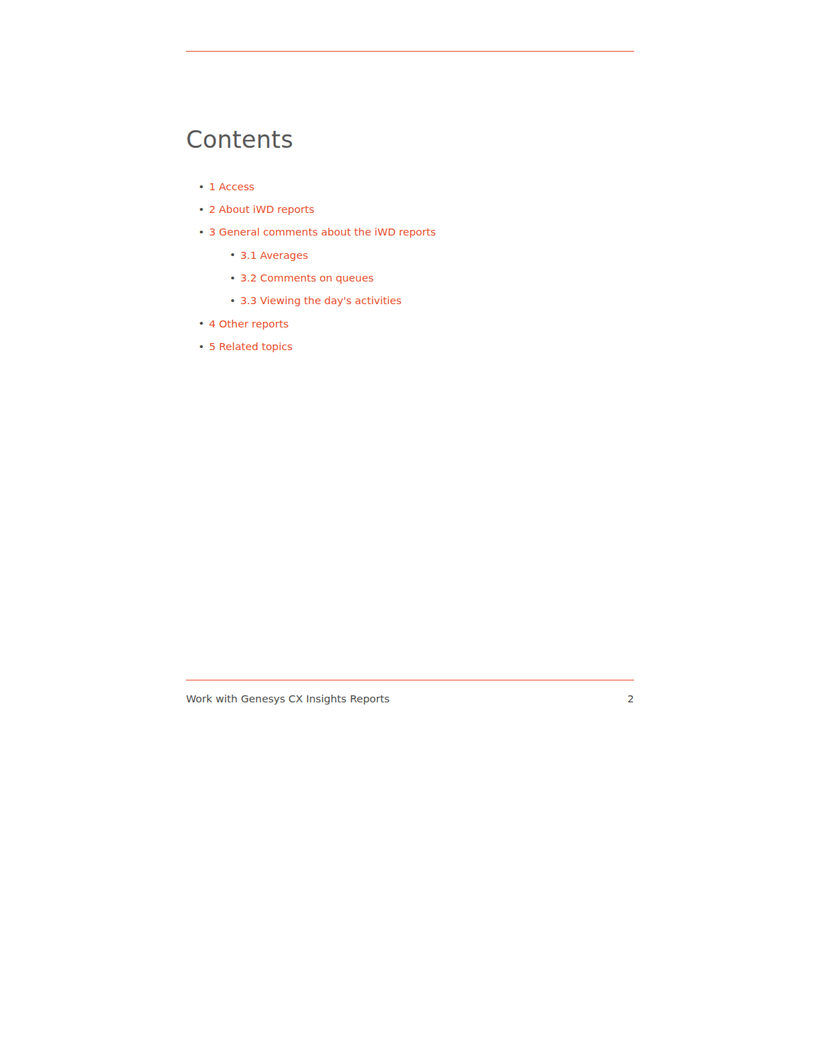Contents
1 Access
2 About iWD reports
3 General comments about the iWD reports
3.1 Averages
3.2 Comments on queues
3.3 Viewing the day's activities
4 Other reports
5 Related topics
Work with Genesys CX Insights Reports 2